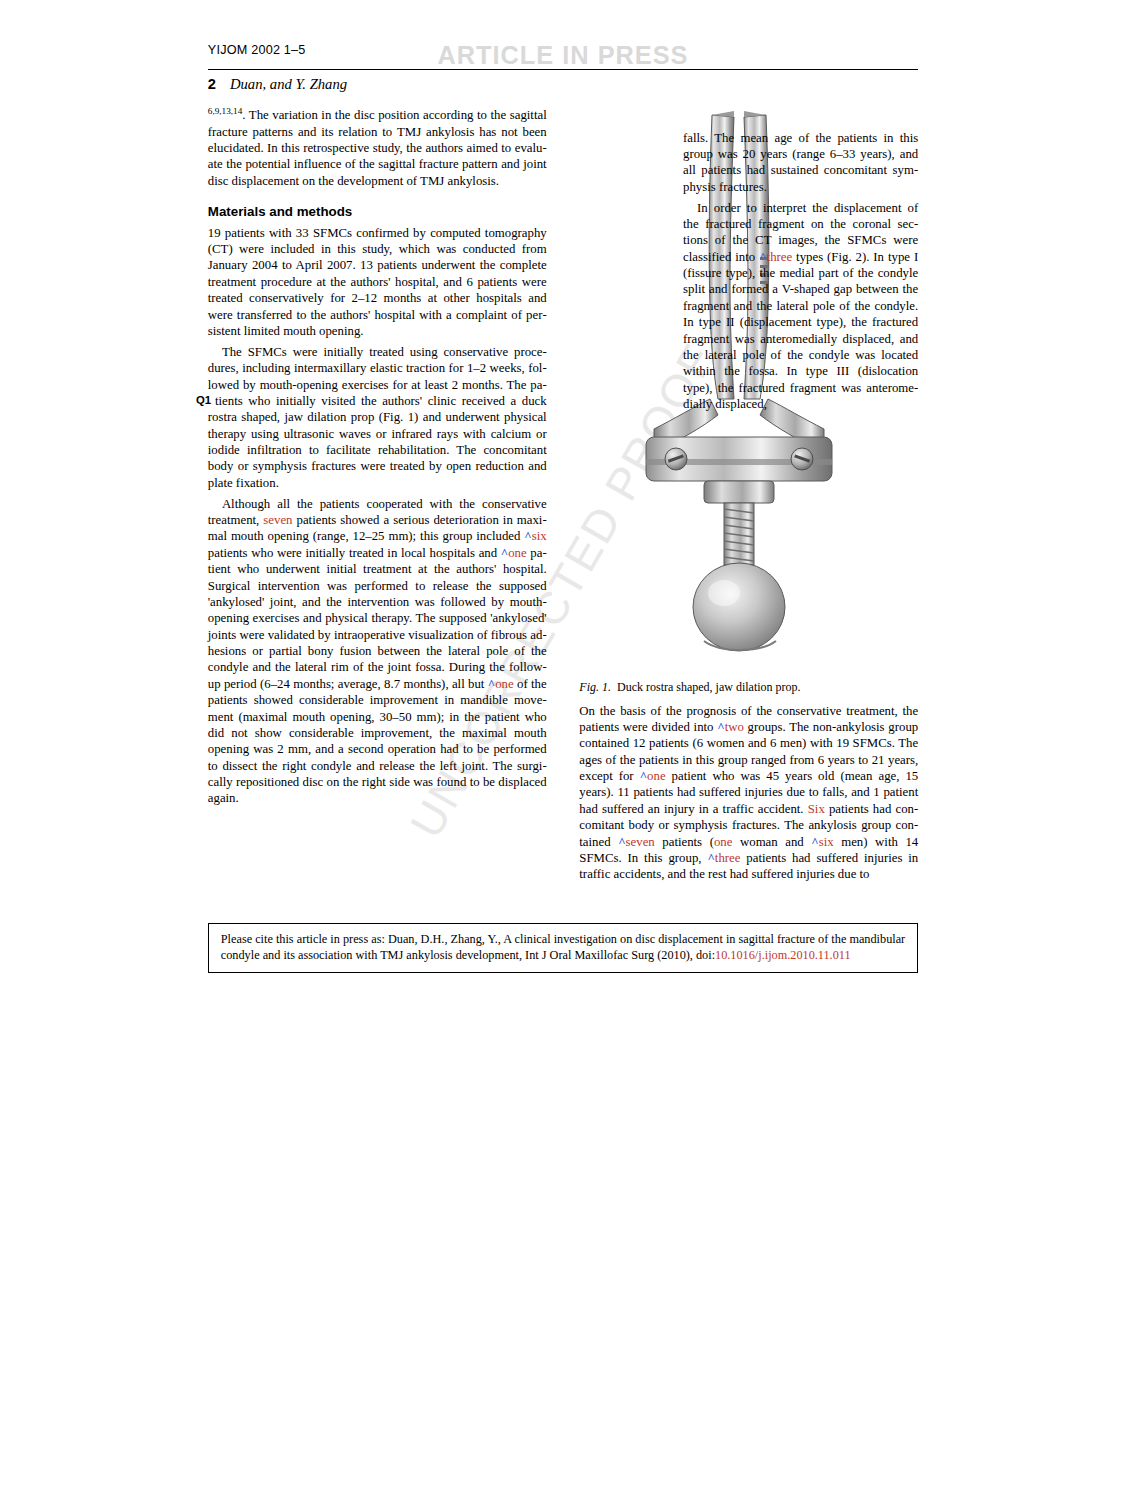YIJOM 2002 1–5 ARTICLE IN PRESS
2 Duan, and Y. Zhang
UNCORRECTED PROOF
6,9,13,14. The variation in the disc position according to the sagittal fracture patterns and its relation to TMJ ankylosis has not been elucidated. In this retrospective study, the authors aimed to evaluate the potential influence of the sagittal fracture pattern and joint disc displacement on the development of TMJ ankylosis.
Materials and methods
19 patients with 33 SFMCs confirmed by computed tomography (CT) were included in this study, which was conducted from January 2004 to April 2007. 13 patients underwent the complete treatment procedure at the authors' hospital, and 6 patients were treated conservatively for 2–12 months at other hospitals and were transferred to the authors' hospital with a complaint of persistent limited mouth opening.
The SFMCs were initially treated using conservative procedures, including intermaxillary elastic traction for 1–2 weeks, followed by mouth-opening exercises for at least 2 months. The patients who initially visited the authors' clinic received a Q1duck rostra shaped, jaw dilation prop (Fig. 1) and underwent physical therapy using ultrasonic waves or infrared rays with calcium or iodide infiltration to facilitate rehabilitation. The concomitant body or symphysis fractures were treated by open reduction and plate fixation.
Although all the patients cooperated with the conservative treatment, seven patients showed a serious deterioration in maximal mouth opening (range, 12–25 mm); this group included ^six patients who were initially treated in local hospitals and ^one patient who underwent initial treatment at the authors' hospital. Surgical intervention was performed to release the supposed 'ankylosed' joint, and the intervention was followed by mouth-opening exercises and physical therapy. The supposed 'ankylosed' joints were validated by intraoperative visualization of fibrous adhesions or partial bony fusion between the lateral pole of the condyle and the lateral rim of the joint fossa. During the follow-up period (6–24 months; average, 8.7 months), all but ^one of the patients showed considerable improvement in mandible movement (maximal mouth opening, 30–50 mm); in the patient who did not show considerable improvement, the maximal mouth opening was 2 mm, and a second operation had to be performed to dissect the right condyle and release the left joint. The surgically repositioned disc on the right side was found to be displaced again.
04Cr
Fig. 1. Duck rostra shaped, jaw dilation prop.
On the basis of the prognosis of the conservative treatment, the patients were divided into ^two groups. The non-ankylosis group contained 12 patients (6 women and 6 men) with 19 SFMCs. The ages of the patients in this group ranged from 6 years to 21 years, except for ^one patient who was 45 years old (mean age, 15 years). 11 patients had suffered injuries due to falls, and 1 patient had suffered an injury in a traffic accident. Six patients had concomitant body or symphysis fractures. The ankylosis group contained ^seven patients (one woman and ^six men) with 14 SFMCs. In this group, ^three patients had suffered injuries in traffic accidents, and the rest had suffered injuries due to
falls. The mean age of the patients in this group was 20 years (range 6–33 years), and all patients had sustained concomitant symphysis fractures.
In order to interpret the displacement of the fractured fragment on the coronal sections of the CT images, the SFMCs were classified into ^three types (Fig. 2). In type I (fissure type), the medial part of the condyle split and formed a V-shaped gap between the fragment and the lateral pole of the condyle. In type II (displacement type), the fractured fragment was anteromedially displaced, and the lateral pole of the condyle was located within the fossa. In type III (dislocation type), the fractured fragment was anteromedially displaced,
Please cite this article in press as: Duan, D.H., Zhang, Y., A clinical investigation on disc displacement in sagittal fracture of the mandibular condyle and its association with TMJ ankylosis development, Int J Oral Maxillofac Surg (2010), doi:10.1016/j.ijom.2010.11.011